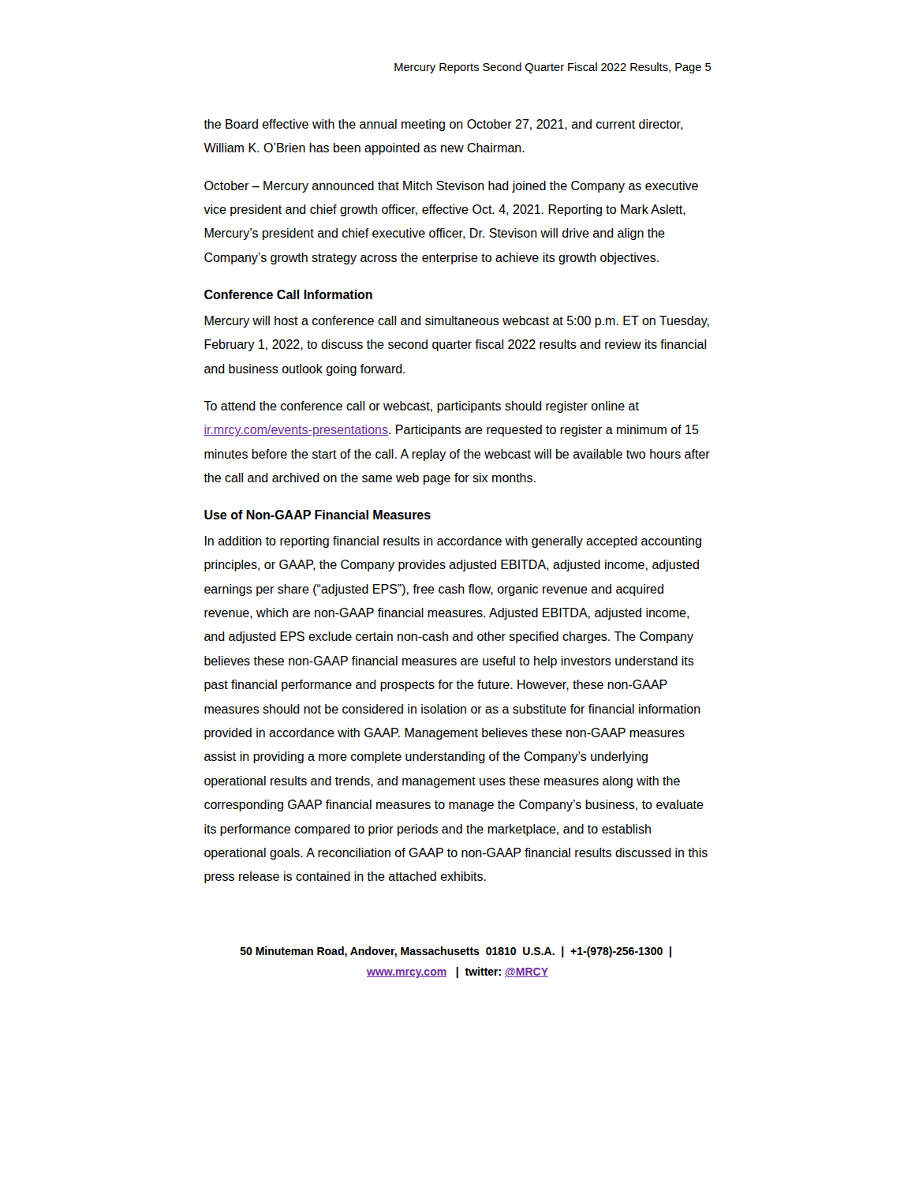Mercury Reports Second Quarter Fiscal 2022 Results, Page 5
the Board effective with the annual meeting on October 27, 2021, and current director, William K. O’Brien has been appointed as new Chairman.
October – Mercury announced that Mitch Stevison had joined the Company as executive vice president and chief growth officer, effective Oct. 4, 2021. Reporting to Mark Aslett, Mercury’s president and chief executive officer, Dr. Stevison will drive and align the Company’s growth strategy across the enterprise to achieve its growth objectives.
Conference Call Information
Mercury will host a conference call and simultaneous webcast at 5:00 p.m. ET on Tuesday, February 1, 2022, to discuss the second quarter fiscal 2022 results and review its financial and business outlook going forward.
To attend the conference call or webcast, participants should register online at ir.mrcy.com/events-presentations. Participants are requested to register a minimum of 15 minutes before the start of the call. A replay of the webcast will be available two hours after the call and archived on the same web page for six months.
Use of Non-GAAP Financial Measures
In addition to reporting financial results in accordance with generally accepted accounting principles, or GAAP, the Company provides adjusted EBITDA, adjusted income, adjusted earnings per share (“adjusted EPS”), free cash flow, organic revenue and acquired revenue, which are non-GAAP financial measures. Adjusted EBITDA, adjusted income, and adjusted EPS exclude certain non-cash and other specified charges. The Company believes these non-GAAP financial measures are useful to help investors understand its past financial performance and prospects for the future. However, these non-GAAP measures should not be considered in isolation or as a substitute for financial information provided in accordance with GAAP. Management believes these non-GAAP measures assist in providing a more complete understanding of the Company’s underlying operational results and trends, and management uses these measures along with the corresponding GAAP financial measures to manage the Company’s business, to evaluate its performance compared to prior periods and the marketplace, and to establish operational goals. A reconciliation of GAAP to non-GAAP financial results discussed in this press release is contained in the attached exhibits.
50 Minuteman Road, Andover, Massachusetts 01810 U.S.A. | +1-(978)-256-1300 | www.mrcy.com | twitter: @MRCY